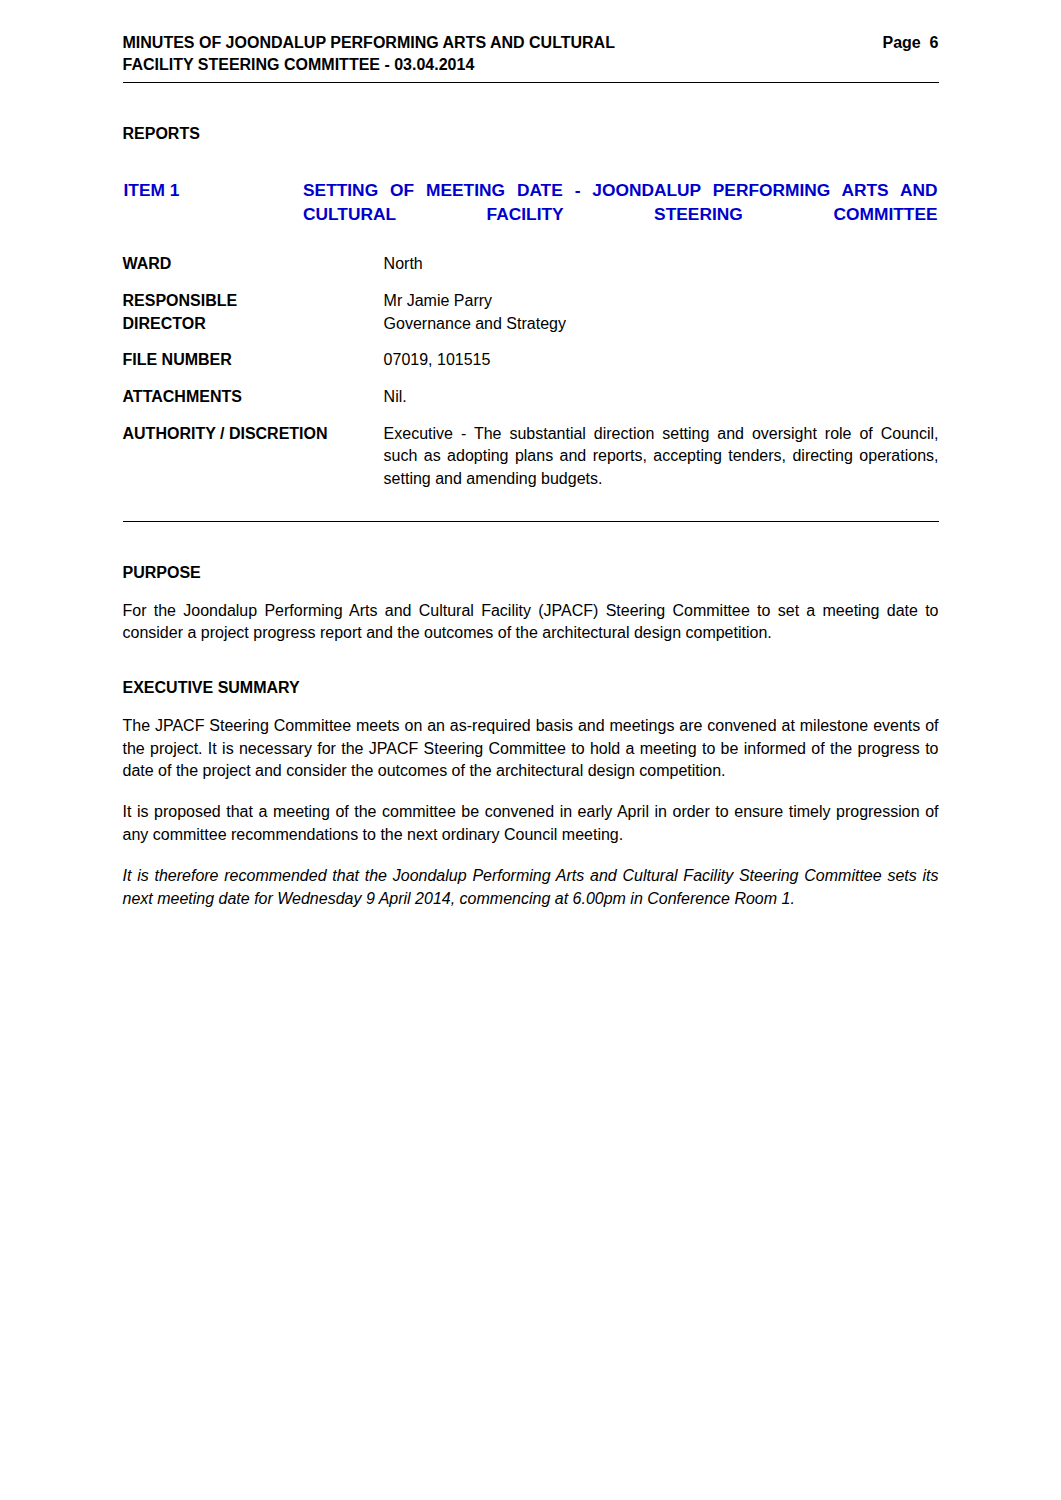| MINUTES OF JOONDALUP PERFORMING ARTS AND CULTURAL FACILITY STEERING COMMITTEE - 03.04.2014 | Page 6 |
REPORTS
| ITEM 1 | SETTING OF MEETING DATE - JOONDALUP PERFORMING ARTS AND CULTURAL FACILITY STEERING COMMITTEE |
| WARD | North |
| RESPONSIBLE DIRECTOR | Mr Jamie Parry Governance and Strategy |
| FILE NUMBER | 07019, 101515 |
| ATTACHMENTS | Nil. |
| AUTHORITY / DISCRETION | Executive - The substantial direction setting and oversight role of Council, such as adopting plans and reports, accepting tenders, directing operations, setting and amending budgets. |
PURPOSE
For the Joondalup Performing Arts and Cultural Facility (JPACF) Steering Committee to set a meeting date to consider a project progress report and the outcomes of the architectural design competition.
EXECUTIVE SUMMARY
The JPACF Steering Committee meets on an as-required basis and meetings are convened at milestone events of the project. It is necessary for the JPACF Steering Committee to hold a meeting to be informed of the progress to date of the project and consider the outcomes of the architectural design competition.
It is proposed that a meeting of the committee be convened in early April in order to ensure timely progression of any committee recommendations to the next ordinary Council meeting.
It is therefore recommended that the Joondalup Performing Arts and Cultural Facility Steering Committee sets its next meeting date for Wednesday 9 April 2014, commencing at 6.00pm in Conference Room 1.